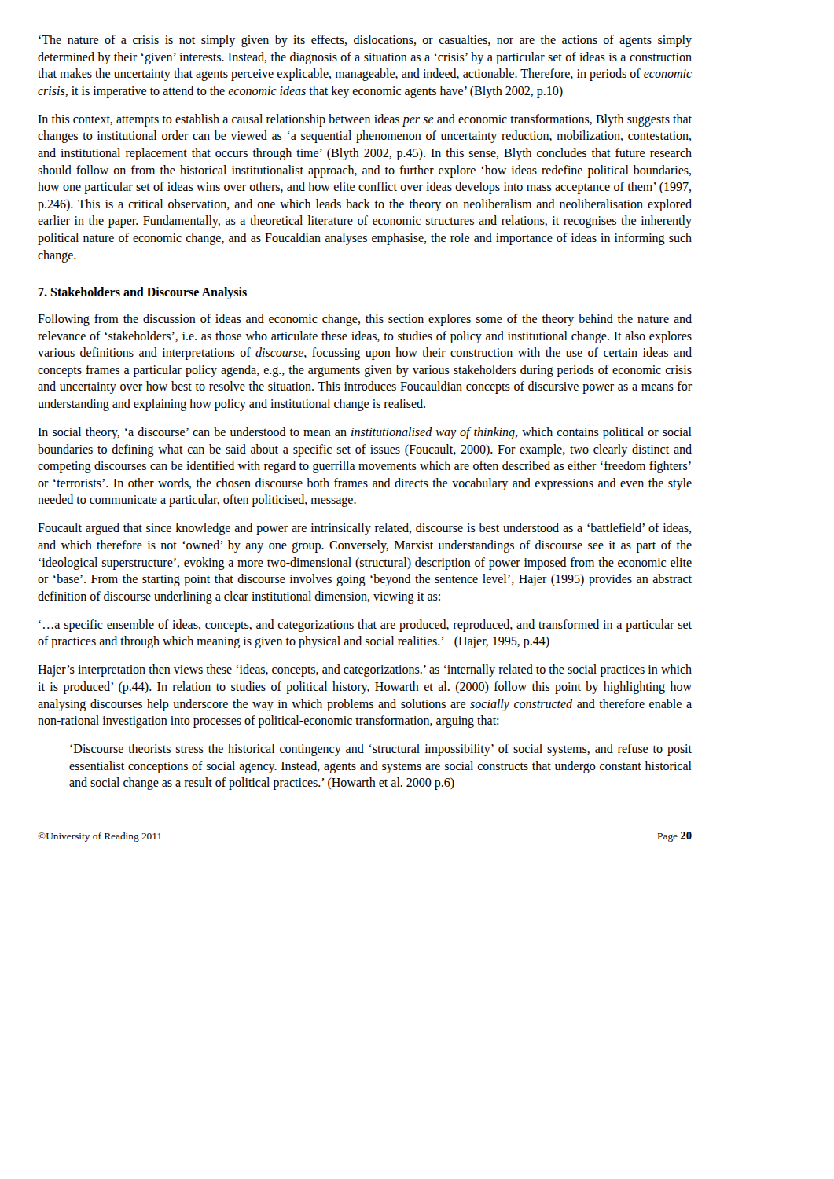‘The nature of a crisis is not simply given by its effects, dislocations, or casualties, nor are the actions of agents simply determined by their ‘given’ interests. Instead, the diagnosis of a situation as a ‘crisis’ by a particular set of ideas is a construction that makes the uncertainty that agents perceive explicable, manageable, and indeed, actionable. Therefore, in periods of economic crisis, it is imperative to attend to the economic ideas that key economic agents have’ (Blyth 2002, p.10)
In this context, attempts to establish a causal relationship between ideas per se and economic transformations, Blyth suggests that changes to institutional order can be viewed as ‘a sequential phenomenon of uncertainty reduction, mobilization, contestation, and institutional replacement that occurs through time’ (Blyth 2002, p.45). In this sense, Blyth concludes that future research should follow on from the historical institutionalist approach, and to further explore ‘how ideas redefine political boundaries, how one particular set of ideas wins over others, and how elite conflict over ideas develops into mass acceptance of them’ (1997, p.246). This is a critical observation, and one which leads back to the theory on neoliberalism and neoliberalisation explored earlier in the paper. Fundamentally, as a theoretical literature of economic structures and relations, it recognises the inherently political nature of economic change, and as Foucaldian analyses emphasise, the role and importance of ideas in informing such change.
7. Stakeholders and Discourse Analysis
Following from the discussion of ideas and economic change, this section explores some of the theory behind the nature and relevance of ‘stakeholders’, i.e. as those who articulate these ideas, to studies of policy and institutional change. It also explores various definitions and interpretations of discourse, focussing upon how their construction with the use of certain ideas and concepts frames a particular policy agenda, e.g., the arguments given by various stakeholders during periods of economic crisis and uncertainty over how best to resolve the situation. This introduces Foucauldian concepts of discursive power as a means for understanding and explaining how policy and institutional change is realised.
In social theory, ‘a discourse’ can be understood to mean an institutionalised way of thinking, which contains political or social boundaries to defining what can be said about a specific set of issues (Foucault, 2000). For example, two clearly distinct and competing discourses can be identified with regard to guerrilla movements which are often described as either ‘freedom fighters’ or ‘terrorists’. In other words, the chosen discourse both frames and directs the vocabulary and expressions and even the style needed to communicate a particular, often politicised, message.
Foucault argued that since knowledge and power are intrinsically related, discourse is best understood as a ‘battlefield’ of ideas, and which therefore is not ‘owned’ by any one group. Conversely, Marxist understandings of discourse see it as part of the ‘ideological superstructure’, evoking a more two-dimensional (structural) description of power imposed from the economic elite or ‘base’. From the starting point that discourse involves going ‘beyond the sentence level’, Hajer (1995) provides an abstract definition of discourse underlining a clear institutional dimension, viewing it as:
‘…a specific ensemble of ideas, concepts, and categorizations that are produced, reproduced, and transformed in a particular set of practices and through which meaning is given to physical and social realities.’ (Hajer, 1995, p.44)
Hajer’s interpretation then views these ‘ideas, concepts, and categorizations.’ as ‘internally related to the social practices in which it is produced’ (p.44). In relation to studies of political history, Howarth et al. (2000) follow this point by highlighting how analysing discourses help underscore the way in which problems and solutions are socially constructed and therefore enable a non-rational investigation into processes of political-economic transformation, arguing that:
‘Discourse theorists stress the historical contingency and ‘structural impossibility’ of social systems, and refuse to posit essentialist conceptions of social agency. Instead, agents and systems are social constructs that undergo constant historical and social change as a result of political practices.’ (Howarth et al. 2000 p.6)
©University of Reading 2011 Page 20